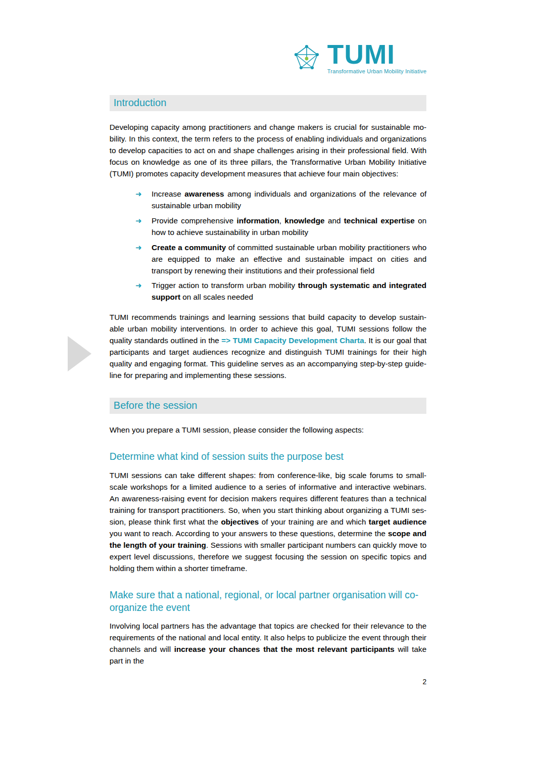TUMI
Transformative Urban Mobility Initiative
Introduction
Developing capacity among practitioners and change makers is crucial for sustainable mobility. In this context, the term refers to the process of enabling individuals and organizations to develop capacities to act on and shape challenges arising in their professional field. With focus on knowledge as one of its three pillars, the Transformative Urban Mobility Initiative (TUMI) promotes capacity development measures that achieve four main objectives:
Increase awareness among individuals and organizations of the relevance of sustainable urban mobility
Provide comprehensive information, knowledge and technical expertise on how to achieve sustainability in urban mobility
Create a community of committed sustainable urban mobility practitioners who are equipped to make an effective and sustainable impact on cities and transport by renewing their institutions and their professional field
Trigger action to transform urban mobility through systematic and integrated support on all scales needed
TUMI recommends trainings and learning sessions that build capacity to develop sustainable urban mobility interventions. In order to achieve this goal, TUMI sessions follow the quality standards outlined in the => TUMI Capacity Development Charta. It is our goal that participants and target audiences recognize and distinguish TUMI trainings for their high quality and engaging format. This guideline serves as an accompanying step-by-step guideline for preparing and implementing these sessions.
Before the session
When you prepare a TUMI session, please consider the following aspects:
Determine what kind of session suits the purpose best
TUMI sessions can take different shapes: from conference-like, big scale forums to small-scale workshops for a limited audience to a series of informative and interactive webinars. An awareness-raising event for decision makers requires different features than a technical training for transport practitioners. So, when you start thinking about organizing a TUMI session, please think first what the objectives of your training are and which target audience you want to reach. According to your answers to these questions, determine the scope and the length of your training. Sessions with smaller participant numbers can quickly move to expert level discussions, therefore we suggest focusing the session on specific topics and holding them within a shorter timeframe.
Make sure that a national, regional, or local partner organisation will co-organize the event
Involving local partners has the advantage that topics are checked for their relevance to the requirements of the national and local entity. It also helps to publicize the event through their channels and will increase your chances that the most relevant participants will take part in the
2